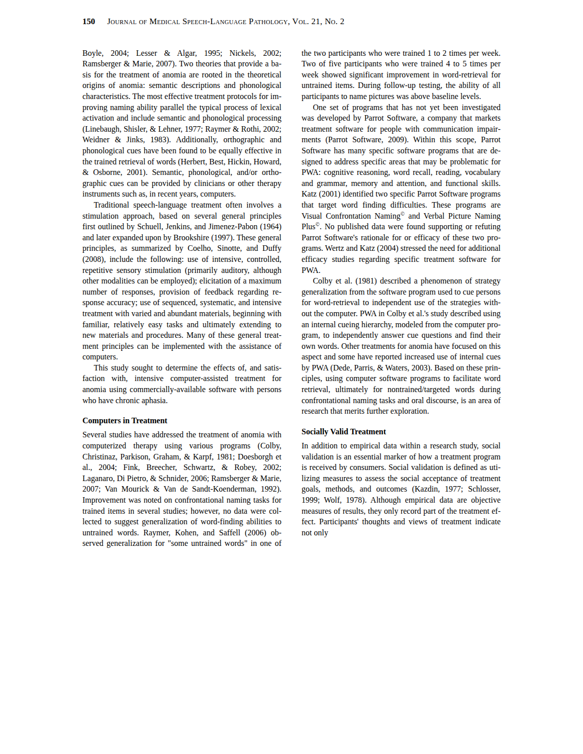150 Journal of Medical Speech-Language Pathology, Vol. 21, No. 2
Boyle, 2004; Lesser & Algar, 1995; Nickels, 2002; Ramsberger & Marie, 2007). Two theories that provide a basis for the treatment of anomia are rooted in the theoretical origins of anomia: semantic descriptions and phonological characteristics. The most effective treatment protocols for improving naming ability parallel the typical process of lexical activation and include semantic and phonological processing (Linebaugh, Shisler, & Lehner, 1977; Raymer & Rothi, 2002; Weidner & Jinks, 1983). Additionally, orthographic and phonological cues have been found to be equally effective in the trained retrieval of words (Herbert, Best, Hickin, Howard, & Osborne, 2001). Semantic, phonological, and/or orthographic cues can be provided by clinicians or other therapy instruments such as, in recent years, computers.
Traditional speech-language treatment often involves a stimulation approach, based on several general principles first outlined by Schuell, Jenkins, and Jimenez-Pabon (1964) and later expanded upon by Brookshire (1997). These general principles, as summarized by Coelho, Sinotte, and Duffy (2008), include the following: use of intensive, controlled, repetitive sensory stimulation (primarily auditory, although other modalities can be employed); elicitation of a maximum number of responses, provision of feedback regarding response accuracy; use of sequenced, systematic, and intensive treatment with varied and abundant materials, beginning with familiar, relatively easy tasks and ultimately extending to new materials and procedures. Many of these general treatment principles can be implemented with the assistance of computers.
This study sought to determine the effects of, and satisfaction with, intensive computer-assisted treatment for anomia using commercially-available software with persons who have chronic aphasia.
Computers in Treatment
Several studies have addressed the treatment of anomia with computerized therapy using various programs (Colby, Christinaz, Parkison, Graham, & Karpf, 1981; Doesborgh et al., 2004; Fink, Breecher, Schwartz, & Robey, 2002; Laganaro, Di Pietro, & Schnider, 2006; Ramsberger & Marie, 2007; Van Mourick & Van de Sandt-Koenderman, 1992). Improvement was noted on confrontational naming tasks for trained items in several studies; however, no data were collected to suggest generalization of word-finding abilities to untrained words. Raymer, Kohen, and Saffell (2006) observed generalization for "some untrained words" in one of the two participants who were trained 1 to 2 times per week. Two of five participants who were trained 4 to 5 times per week showed significant improvement in word-retrieval for untrained items. During follow-up testing, the ability of all participants to name pictures was above baseline levels.
One set of programs that has not yet been investigated was developed by Parrot Software, a company that markets treatment software for people with communication impairments (Parrot Software, 2009). Within this scope, Parrot Software has many specific software programs that are designed to address specific areas that may be problematic for PWA: cognitive reasoning, word recall, reading, vocabulary and grammar, memory and attention, and functional skills. Katz (2001) identified two specific Parrot Software programs that target word finding difficulties. These programs are Visual Confrontation Naming© and Verbal Picture Naming Plus©. No published data were found supporting or refuting Parrot Software's rationale for or efficacy of these two programs. Wertz and Katz (2004) stressed the need for additional efficacy studies regarding specific treatment software for PWA.
Colby et al. (1981) described a phenomenon of strategy generalization from the software program used to cue persons for word-retrieval to independent use of the strategies without the computer. PWA in Colby et al.'s study described using an internal cueing hierarchy, modeled from the computer program, to independently answer cue questions and find their own words. Other treatments for anomia have focused on this aspect and some have reported increased use of internal cues by PWA (Dede, Parris, & Waters, 2003). Based on these principles, using computer software programs to facilitate word retrieval, ultimately for nontrained/targeted words during confrontational naming tasks and oral discourse, is an area of research that merits further exploration.
Socially Valid Treatment
In addition to empirical data within a research study, social validation is an essential marker of how a treatment program is received by consumers. Social validation is defined as utilizing measures to assess the social acceptance of treatment goals, methods, and outcomes (Kazdin, 1977; Schlosser, 1999; Wolf, 1978). Although empirical data are objective measures of results, they only record part of the treatment effect. Participants' thoughts and views of treatment indicate not only